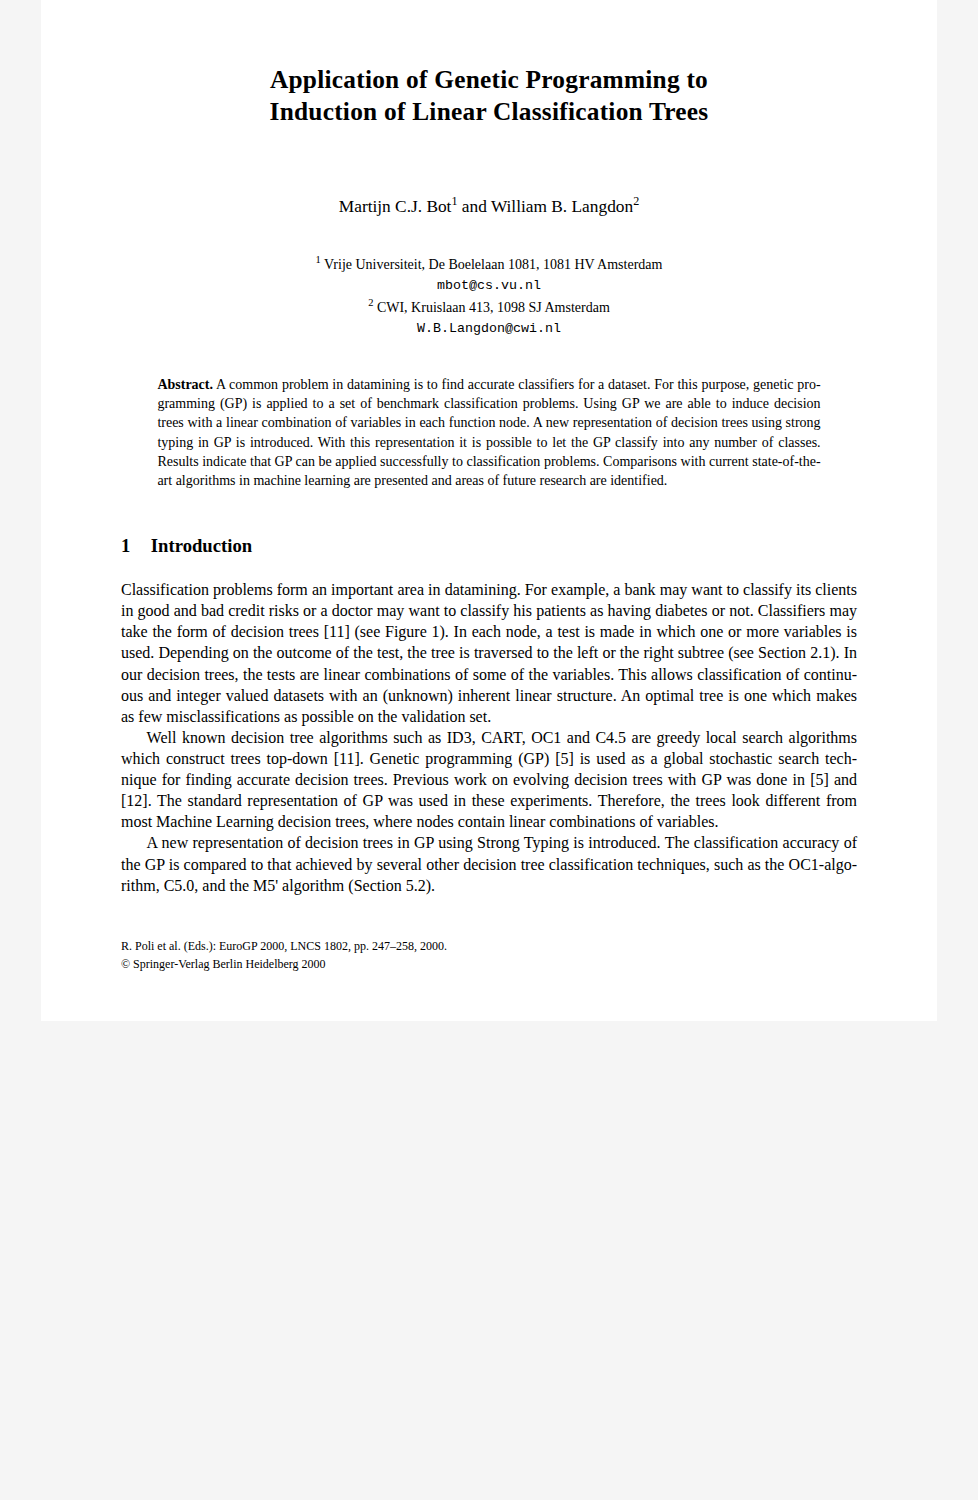Application of Genetic Programming to
Induction of Linear Classification Trees
Martijn C.J. Bot1 and William B. Langdon2
1 Vrije Universiteit, De Boelelaan 1081, 1081 HV Amsterdam
mbot@cs.vu.nl
2 CWI, Kruislaan 413, 1098 SJ Amsterdam
W.B.Langdon@cwi.nl
Abstract. A common problem in datamining is to find accurate classifiers for a dataset. For this purpose, genetic programming (GP) is applied to a set of benchmark classification problems. Using GP we are able to induce decision trees with a linear combination of variables in each function node. A new representation of decision trees using strong typing in GP is introduced. With this representation it is possible to let the GP classify into any number of classes. Results indicate that GP can be applied successfully to classification problems. Comparisons with current state-of-the-art algorithms in machine learning are presented and areas of future research are identified.
1 Introduction
Classification problems form an important area in datamining. For example, a bank may want to classify its clients in good and bad credit risks or a doctor may want to classify his patients as having diabetes or not. Classifiers may take the form of decision trees [11] (see Figure 1). In each node, a test is made in which one or more variables is used. Depending on the outcome of the test, the tree is traversed to the left or the right subtree (see Section 2.1). In our decision trees, the tests are linear combinations of some of the variables. This allows classification of continuous and integer valued datasets with an (unknown) inherent linear structure. An optimal tree is one which makes as few misclassifications as possible on the validation set.
Well known decision tree algorithms such as ID3, CART, OC1 and C4.5 are greedy local search algorithms which construct trees top-down [11]. Genetic programming (GP) [5] is used as a global stochastic search technique for finding accurate decision trees. Previous work on evolving decision trees with GP was done in [5] and [12]. The standard representation of GP was used in these experiments. Therefore, the trees look different from most Machine Learning decision trees, where nodes contain linear combinations of variables.
A new representation of decision trees in GP using Strong Typing is introduced. The classification accuracy of the GP is compared to that achieved by several other decision tree classification techniques, such as the OC1-algorithm, C5.0, and the M5' algorithm (Section 5.2).
R. Poli et al. (Eds.): EuroGP 2000, LNCS 1802, pp. 247–258, 2000.
© Springer-Verlag Berlin Heidelberg 2000